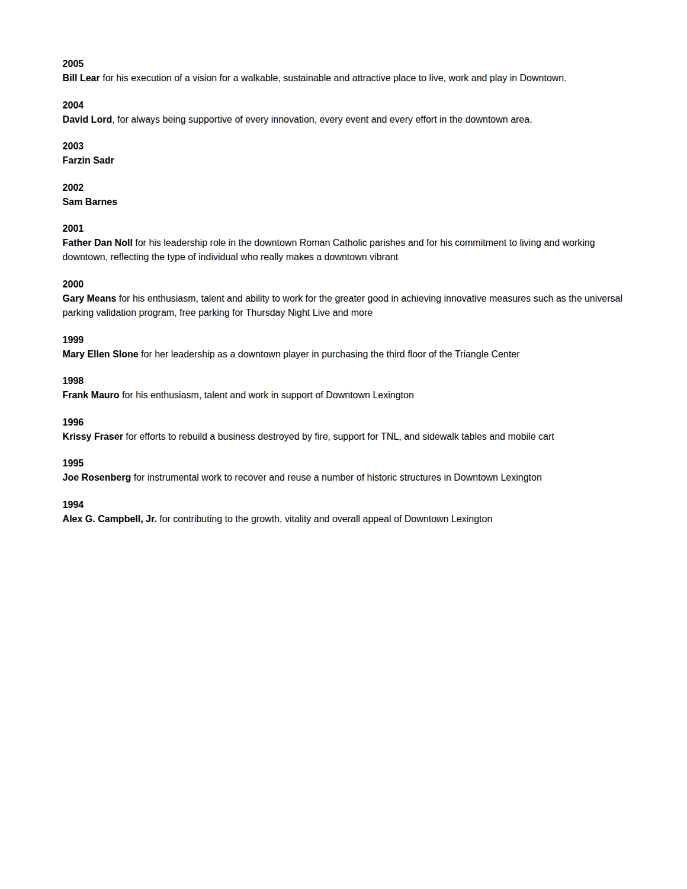2005
Bill Lear for his execution of a vision for a walkable, sustainable and attractive place to live, work and play in Downtown.
2004
David Lord, for always being supportive of every innovation, every event and every effort in the downtown area.
2003
Farzin Sadr
2002
Sam Barnes
2001
Father Dan Noll for his leadership role in the downtown Roman Catholic parishes and for his commitment to living and working downtown, reflecting the type of individual who really makes a downtown vibrant
2000
Gary Means for his enthusiasm, talent and ability to work for the greater good in achieving innovative measures such as the universal parking validation program, free parking for Thursday Night Live and more
1999
Mary Ellen Slone for her leadership as a downtown player in purchasing the third floor of the Triangle Center
1998
Frank Mauro for his enthusiasm, talent and work in support of Downtown Lexington
1996
Krissy Fraser for efforts to rebuild a business destroyed by fire, support for TNL, and sidewalk tables and mobile cart
1995
Joe Rosenberg for instrumental work to recover and reuse a number of historic structures in Downtown Lexington
1994
Alex G. Campbell, Jr. for contributing to the growth, vitality and overall appeal of Downtown Lexington